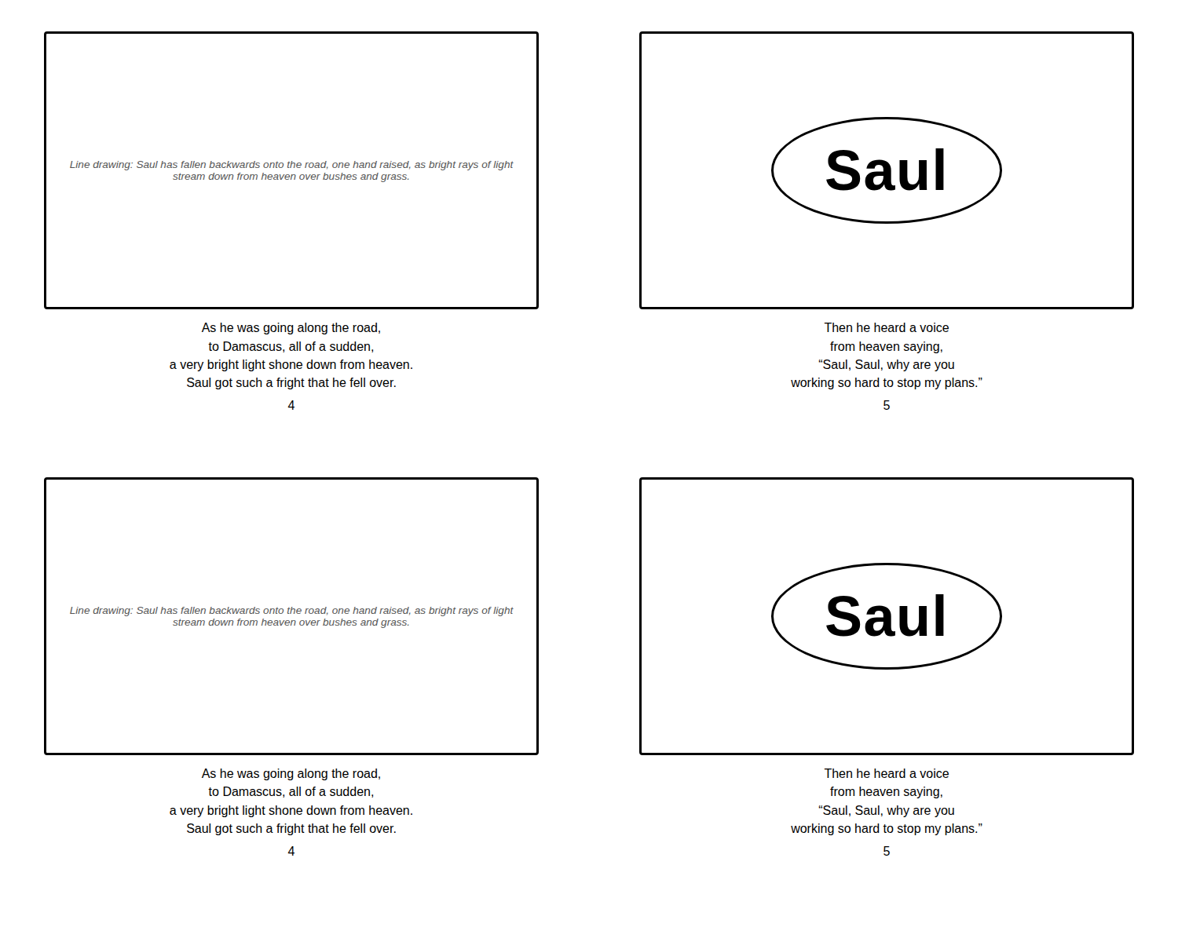Line drawing: Saul has fallen backwards onto the road, one hand raised, as bright rays of light stream down from heaven over bushes and grass.
Saul falls to the ground as a bright light shines from heaven.
As he was going along the road,
to Damascus, all of a sudden,
a very bright light shone down from heaven.
Saul got such a fright that he fell over. 4
Saul
Close-up of Saul, hand raised, mouth open, with a speech balloon reading “Saul”.
Then he heard a voice
from heaven saying,
“Saul, Saul, why are you
working so hard to stop my plans.” 5
Line drawing: Saul has fallen backwards onto the road, one hand raised, as bright rays of light stream down from heaven over bushes and grass.
Saul falls to the ground as a bright light shines from heaven.
As he was going along the road,
to Damascus, all of a sudden,
a very bright light shone down from heaven.
Saul got such a fright that he fell over. 4
Saul
Close-up of Saul, hand raised, mouth open, with a speech balloon reading “Saul”.
Then he heard a voice
from heaven saying,
“Saul, Saul, why are you
working so hard to stop my plans.” 5